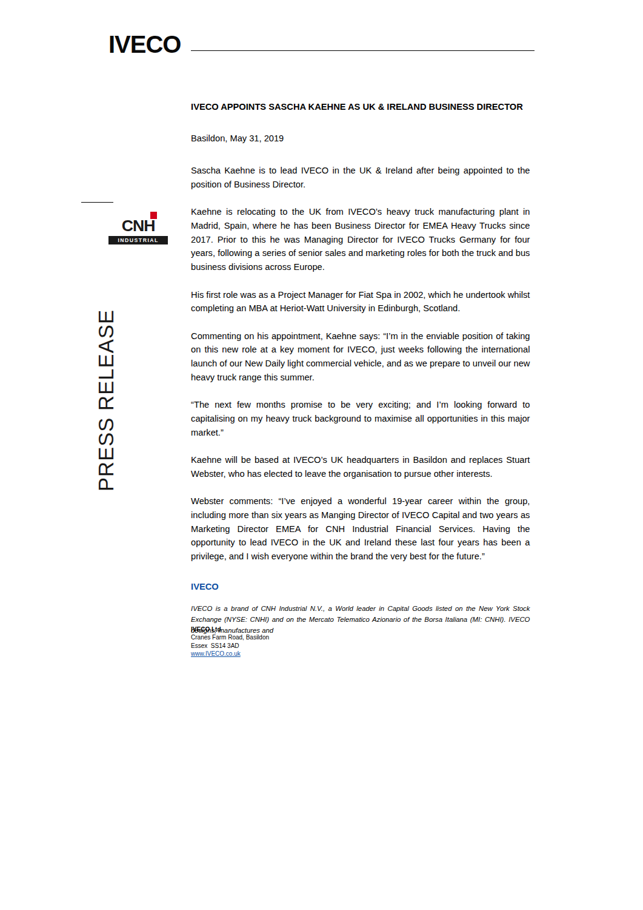IVECO
CNH
INDUSTRIAL
PRESS RELEASE
IVECO APPOINTS SASCHA KAEHNE AS UK & IRELAND BUSINESS DIRECTOR
Basildon, May 31, 2019
Sascha Kaehne is to lead IVECO in the UK & Ireland after being appointed to the position of Business Director.
Kaehne is relocating to the UK from IVECO’s heavy truck manufacturing plant in Madrid, Spain, where he has been Business Director for EMEA Heavy Trucks since 2017. Prior to this he was Managing Director for IVECO Trucks Germany for four years, following a series of senior sales and marketing roles for both the truck and bus business divisions across Europe.
His first role was as a Project Manager for Fiat Spa in 2002, which he undertook whilst completing an MBA at Heriot-Watt University in Edinburgh, Scotland.
Commenting on his appointment, Kaehne says: “I’m in the enviable position of taking on this new role at a key moment for IVECO, just weeks following the international launch of our New Daily light commercial vehicle, and as we prepare to unveil our new heavy truck range this summer.
“The next few months promise to be very exciting; and I’m looking forward to capitalising on my heavy truck background to maximise all opportunities in this major market.”
Kaehne will be based at IVECO’s UK headquarters in Basildon and replaces Stuart Webster, who has elected to leave the organisation to pursue other interests.
Webster comments: “I’ve enjoyed a wonderful 19-year career within the group, including more than six years as Manging Director of IVECO Capital and two years as Marketing Director EMEA for CNH Industrial Financial Services. Having the opportunity to lead IVECO in the UK and Ireland these last four years has been a privilege, and I wish everyone within the brand the very best for the future.”
IVECO
IVECO is a brand of CNH Industrial N.V., a World leader in Capital Goods listed on the New York Stock Exchange (NYSE: CNHI) and on the Mercato Telematico Azionario of the Borsa Italiana (MI: CNHI). IVECO designs, manufactures and
IVECO Ltd
Cranes Farm Road, Basildon
Essex SS14 3AD
www.IVECO.co.uk